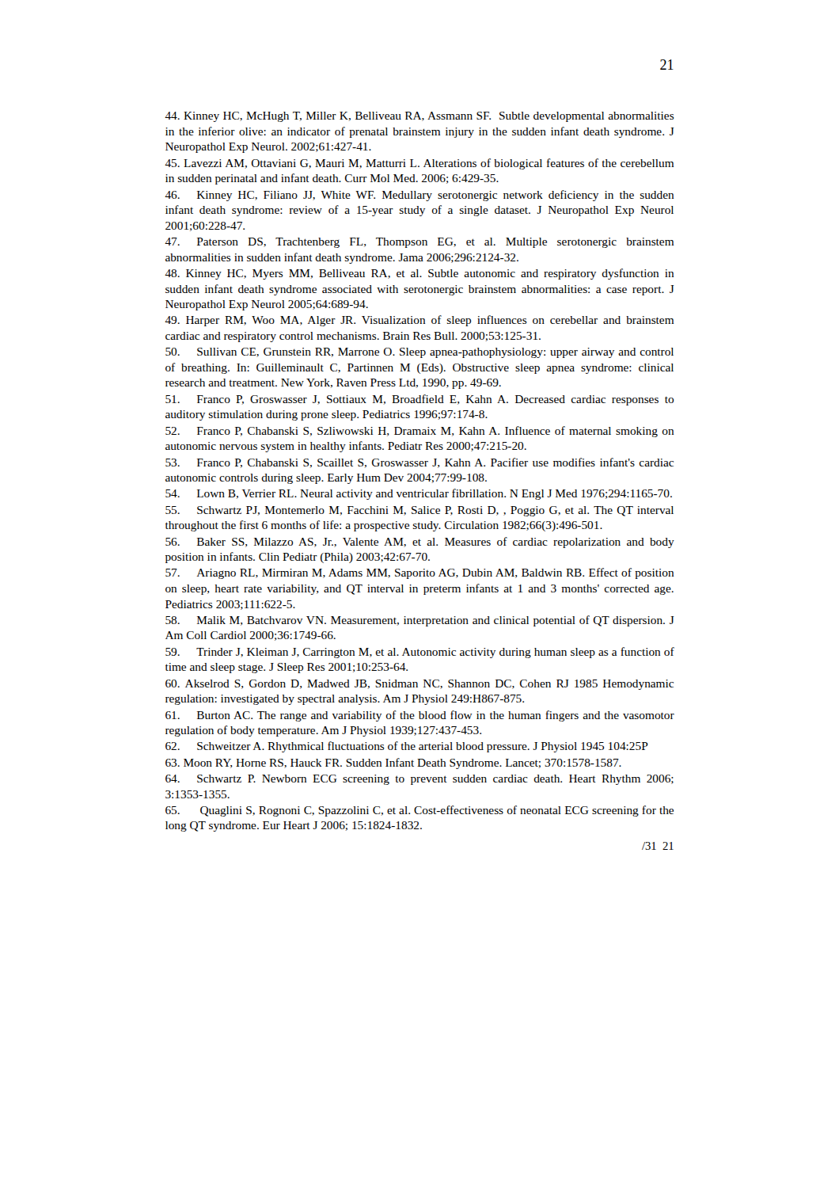21
44. Kinney HC, McHugh T, Miller K, Belliveau RA, Assmann SF. Subtle developmental abnormalities in the inferior olive: an indicator of prenatal brainstem injury in the sudden infant death syndrome. J Neuropathol Exp Neurol. 2002;61:427-41.
45. Lavezzi AM, Ottaviani G, Mauri M, Matturri L. Alterations of biological features of the cerebellum in sudden perinatal and infant death. Curr Mol Med. 2006; 6:429-35.
46. Kinney HC, Filiano JJ, White WF. Medullary serotonergic network deficiency in the sudden infant death syndrome: review of a 15-year study of a single dataset. J Neuropathol Exp Neurol 2001;60:228-47.
47. Paterson DS, Trachtenberg FL, Thompson EG, et al. Multiple serotonergic brainstem abnormalities in sudden infant death syndrome. Jama 2006;296:2124-32.
48. Kinney HC, Myers MM, Belliveau RA, et al. Subtle autonomic and respiratory dysfunction in sudden infant death syndrome associated with serotonergic brainstem abnormalities: a case report. J Neuropathol Exp Neurol 2005;64:689-94.
49. Harper RM, Woo MA, Alger JR. Visualization of sleep influences on cerebellar and brainstem cardiac and respiratory control mechanisms. Brain Res Bull. 2000;53:125-31.
50. Sullivan CE, Grunstein RR, Marrone O. Sleep apnea-pathophysiology: upper airway and control of breathing. In: Guilleminault C, Partinnen M (Eds). Obstructive sleep apnea syndrome: clinical research and treatment. New York, Raven Press Ltd, 1990, pp. 49-69.
51. Franco P, Groswasser J, Sottiaux M, Broadfield E, Kahn A. Decreased cardiac responses to auditory stimulation during prone sleep. Pediatrics 1996;97:174-8.
52. Franco P, Chabanski S, Szliwowski H, Dramaix M, Kahn A. Influence of maternal smoking on autonomic nervous system in healthy infants. Pediatr Res 2000;47:215-20.
53. Franco P, Chabanski S, Scaillet S, Groswasser J, Kahn A. Pacifier use modifies infant's cardiac autonomic controls during sleep. Early Hum Dev 2004;77:99-108.
54. Lown B, Verrier RL. Neural activity and ventricular fibrillation. N Engl J Med 1976;294:1165-70.
55. Schwartz PJ, Montemerlo M, Facchini M, Salice P, Rosti D, , Poggio G, et al. The QT interval throughout the first 6 months of life: a prospective study. Circulation 1982;66(3):496-501.
56. Baker SS, Milazzo AS, Jr., Valente AM, et al. Measures of cardiac repolarization and body position in infants. Clin Pediatr (Phila) 2003;42:67-70.
57. Ariagno RL, Mirmiran M, Adams MM, Saporito AG, Dubin AM, Baldwin RB. Effect of position on sleep, heart rate variability, and QT interval in preterm infants at 1 and 3 months' corrected age. Pediatrics 2003;111:622-5.
58. Malik M, Batchvarov VN. Measurement, interpretation and clinical potential of QT dispersion. J Am Coll Cardiol 2000;36:1749-66.
59. Trinder J, Kleiman J, Carrington M, et al. Autonomic activity during human sleep as a function of time and sleep stage. J Sleep Res 2001;10:253-64.
60. Akselrod S, Gordon D, Madwed JB, Snidman NC, Shannon DC, Cohen RJ 1985 Hemodynamic regulation: investigated by spectral analysis. Am J Physiol 249:H867-875.
61. Burton AC. The range and variability of the blood flow in the human fingers and the vasomotor regulation of body temperature. Am J Physiol 1939;127:437-453.
62. Schweitzer A. Rhythmical fluctuations of the arterial blood pressure. J Physiol 1945 104:25P
63. Moon RY, Horne RS, Hauck FR. Sudden Infant Death Syndrome. Lancet; 370:1578-1587.
64. Schwartz P. Newborn ECG screening to prevent sudden cardiac death. Heart Rhythm 2006; 3:1353-1355.
65. Quaglini S, Rognoni C, Spazzolini C, et al. Cost-effectiveness of neonatal ECG screening for the long QT syndrome. Eur Heart J 2006; 15:1824-1832.
/31 21